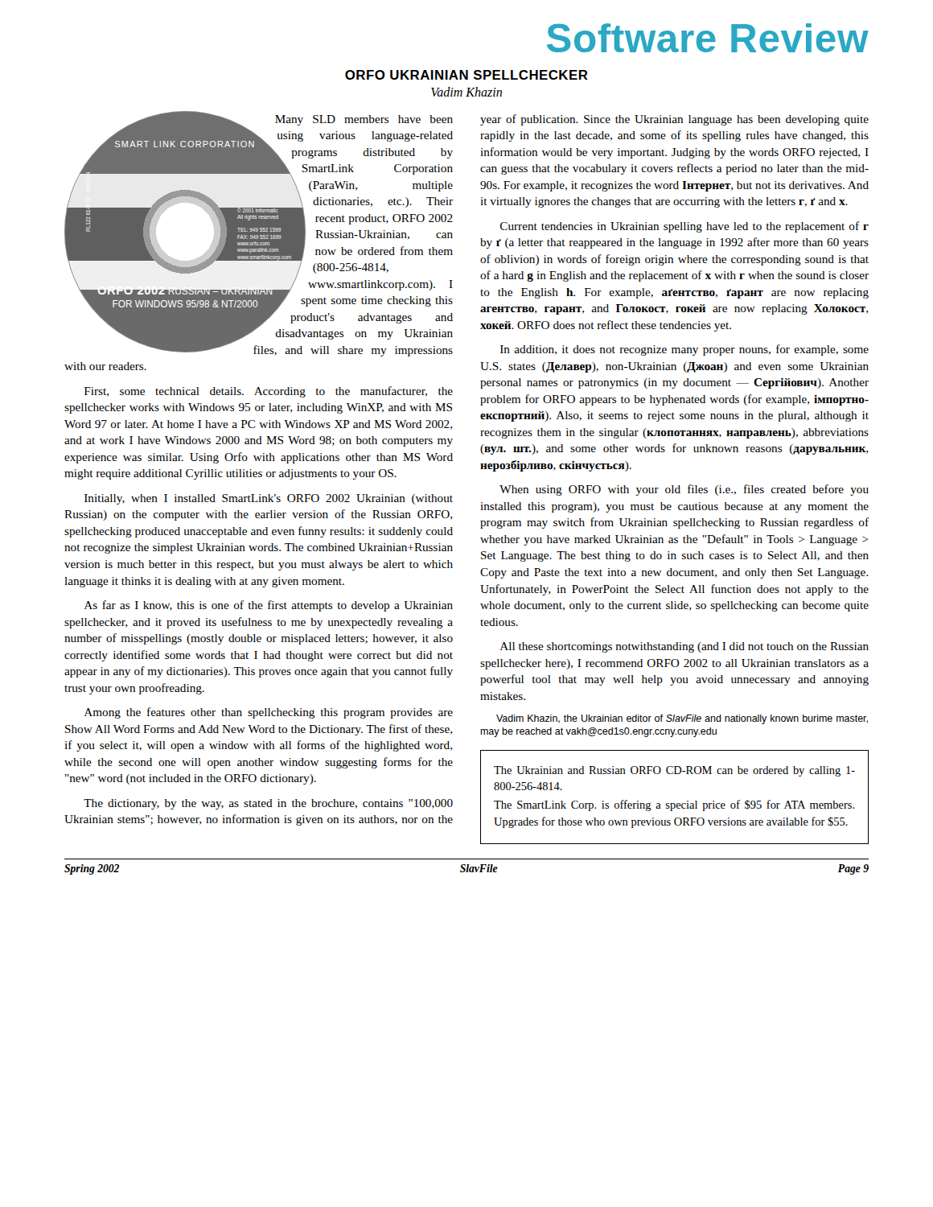Software Review
ORFO UKRAINIAN SPELLCHECKER
Vadim Khazin
SMART LINK CORPORATION
© 2001 Informatic
All rights reserved
TEL: 949 552 1599
FAX: 949 552 1699
www.orfo.com
www.paralink.com
www.smartlinkcorp.com
RL122 6143 02 MS31 04
ORFO 2002 RUSSIAN – UKRAINIAN
FOR WINDOWS 95/98 & NT/2000
Many SLD members have been using various language-related programs distributed by SmartLink Corporation (ParaWin, multiple dictionaries, etc.). Their recent product, ORFO 2002 Russian-Ukrainian, can now be ordered from them (800-256-4814, www.smartlinkcorp.com). I spent some time checking this product's advantages and disadvantages on my Ukrainian files, and will share my impressions with our readers.
First, some technical details. According to the manufacturer, the spellchecker works with Windows 95 or later, including WinXP, and with MS Word 97 or later. At home I have a PC with Windows XP and MS Word 2002, and at work I have Windows 2000 and MS Word 98; on both computers my experience was similar. Using Orfo with applications other than MS Word might require additional Cyrillic utilities or adjustments to your OS.
Initially, when I installed SmartLink's ORFO 2002 Ukrainian (without Russian) on the computer with the earlier version of the Russian ORFO, spellchecking produced unacceptable and even funny results: it suddenly could not recognize the simplest Ukrainian words. The combined Ukrainian+Russian version is much better in this respect, but you must always be alert to which language it thinks it is dealing with at any given moment.
As far as I know, this is one of the first attempts to develop a Ukrainian spellchecker, and it proved its usefulness to me by unexpectedly revealing a number of misspellings (mostly double or misplaced letters; however, it also correctly identified some words that I had thought were correct but did not appear in any of my dictionaries). This proves once again that you cannot fully trust your own proofreading.
Among the features other than spellchecking this program provides are Show All Word Forms and Add New Word to the Dictionary. The first of these, if you select it, will open a window with all forms of the highlighted word, while the second one will open another window suggesting forms for the "new" word (not included in the ORFO dictionary).
The dictionary, by the way, as stated in the brochure, contains "100,000 Ukrainian stems"; however, no information is given on its authors, nor on the year of publication. Since the Ukrainian language has been developing quite rapidly in the last decade, and some of its spelling rules have changed, this information would be very important. Judging by the words ORFO rejected, I can guess that the vocabulary it covers reflects a period no later than the mid-90s. For example, it recognizes the word Інтернет, but not its derivatives. And it virtually ignores the changes that are occurring with the letters г, ґ and х.
Current tendencies in Ukrainian spelling have led to the replacement of г by ґ (a letter that reappeared in the language in 1992 after more than 60 years of oblivion) in words of foreign origin where the corresponding sound is that of a hard g in English and the replacement of х with г when the sound is closer to the English h. For example, аґентство, ґарант are now replacing агентство, гарант, and Голокост, гокей are now replacing Холокост, хокей. ORFO does not reflect these tendencies yet.
In addition, it does not recognize many proper nouns, for example, some U.S. states (Делавер), non-Ukrainian (Джоан) and even some Ukrainian personal names or patronymics (in my document — Сергійович). Another problem for ORFO appears to be hyphenated words (for example, імпортно-експортний). Also, it seems to reject some nouns in the plural, although it recognizes them in the singular (клопотаннях, направлень), abbreviations (вул. шт.), and some other words for unknown reasons (дарувальник, нерозбірливо, скінчується).
When using ORFO with your old files (i.e., files created before you installed this program), you must be cautious because at any moment the program may switch from Ukrainian spellchecking to Russian regardless of whether you have marked Ukrainian as the "Default" in Tools > Language > Set Language. The best thing to do in such cases is to Select All, and then Copy and Paste the text into a new document, and only then Set Language. Unfortunately, in PowerPoint the Select All function does not apply to the whole document, only to the current slide, so spellchecking can become quite tedious.
All these shortcomings notwithstanding (and I did not touch on the Russian spellchecker here), I recommend ORFO 2002 to all Ukrainian translators as a powerful tool that may well help you avoid unnecessary and annoying mistakes.
Vadim Khazin, the Ukrainian editor of SlavFile and nationally known burime master, may be reached at vakh@ced1s0.engr.ccny.cuny.edu
The Ukrainian and Russian ORFO CD-ROM can be ordered by calling 1-800-256-4814.
The SmartLink Corp. is offering a special price of $95 for ATA members. Upgrades for those who own previous ORFO versions are available for $55.
Spring 2002 SlavFile Page 9